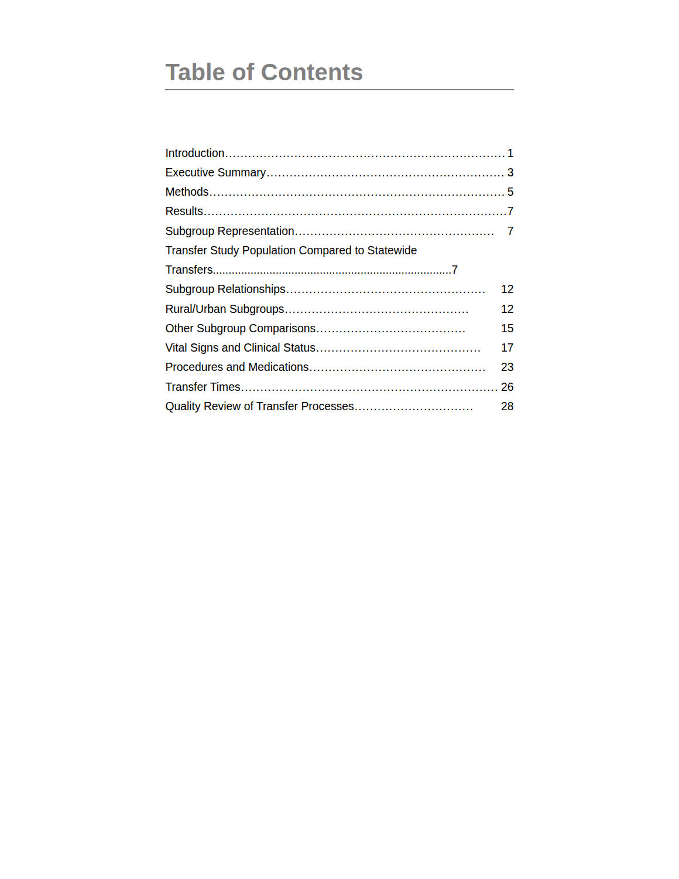Table of Contents
Introduction ................................................................................ 1
Executive Summary ................................................................... 3
Methods .................................................................................... 5
Results ...................................................................................... 7
Subgroup Representation .................................................... 7
Transfer Study Population Compared to Statewide
Transfers ............................................................................ 7
Subgroup Relationships .................................................... 12
Rural/Urban Subgroups ................................................ 12
Other Subgroup Comparisons ....................................... 15
Vital Signs and Clinical Status ........................................... 17
Procedures and Medications .............................................. 23
Transfer Times .................................................................... 26
Quality Review of Transfer Processes ............................... 28